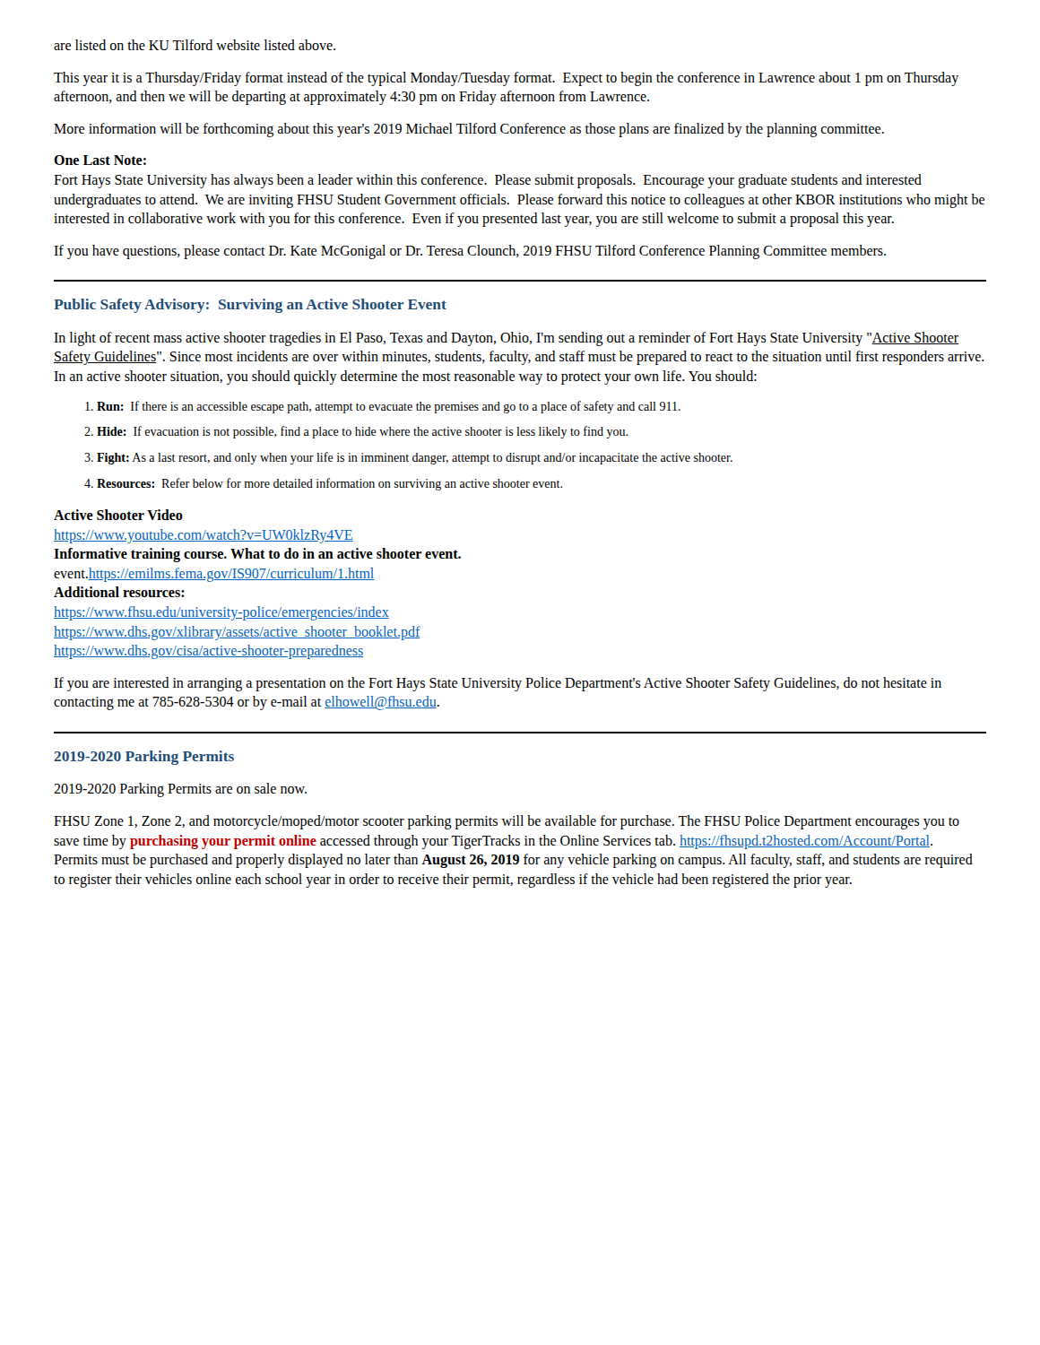are listed on the KU Tilford website listed above.
This year it is a Thursday/Friday format instead of the typical Monday/Tuesday format. Expect to begin the conference in Lawrence about 1 pm on Thursday afternoon, and then we will be departing at approximately 4:30 pm on Friday afternoon from Lawrence.
More information will be forthcoming about this year's 2019 Michael Tilford Conference as those plans are finalized by the planning committee.
One Last Note:
Fort Hays State University has always been a leader within this conference. Please submit proposals. Encourage your graduate students and interested undergraduates to attend. We are inviting FHSU Student Government officials. Please forward this notice to colleagues at other KBOR institutions who might be interested in collaborative work with you for this conference. Even if you presented last year, you are still welcome to submit a proposal this year.
If you have questions, please contact Dr. Kate McGonigal or Dr. Teresa Clounch, 2019 FHSU Tilford Conference Planning Committee members.
Public Safety Advisory: Surviving an Active Shooter Event
In light of recent mass active shooter tragedies in El Paso, Texas and Dayton, Ohio, I'm sending out a reminder of Fort Hays State University "Active Shooter Safety Guidelines". Since most incidents are over within minutes, students, faculty, and staff must be prepared to react to the situation until first responders arrive. In an active shooter situation, you should quickly determine the most reasonable way to protect your own life. You should:
Run: If there is an accessible escape path, attempt to evacuate the premises and go to a place of safety and call 911.
Hide: If evacuation is not possible, find a place to hide where the active shooter is less likely to find you.
Fight: As a last resort, and only when your life is in imminent danger, attempt to disrupt and/or incapacitate the active shooter.
Resources: Refer below for more detailed information on surviving an active shooter event.
Active Shooter Video
https://www.youtube.com/watch?v=UW0klzRy4VE
Informative training course. What to do in an active shooter event.
event.https://emilms.fema.gov/IS907/curriculum/1.html
Additional resources:
https://www.fhsu.edu/university-police/emergencies/index
https://www.dhs.gov/xlibrary/assets/active_shooter_booklet.pdf
https://www.dhs.gov/cisa/active-shooter-preparedness
If you are interested in arranging a presentation on the Fort Hays State University Police Department's Active Shooter Safety Guidelines, do not hesitate in contacting me at 785-628-5304 or by e-mail at elhowell@fhsu.edu.
2019-2020 Parking Permits
2019-2020 Parking Permits are on sale now.
FHSU Zone 1, Zone 2, and motorcycle/moped/motor scooter parking permits will be available for purchase. The FHSU Police Department encourages you to save time by purchasing your permit online accessed through your TigerTracks in the Online Services tab. https://fhsupd.t2hosted.com/Account/Portal.
Permits must be purchased and properly displayed no later than August 26, 2019 for any vehicle parking on campus. All faculty, staff, and students are required to register their vehicles online each school year in order to receive their permit, regardless if the vehicle had been registered the prior year.